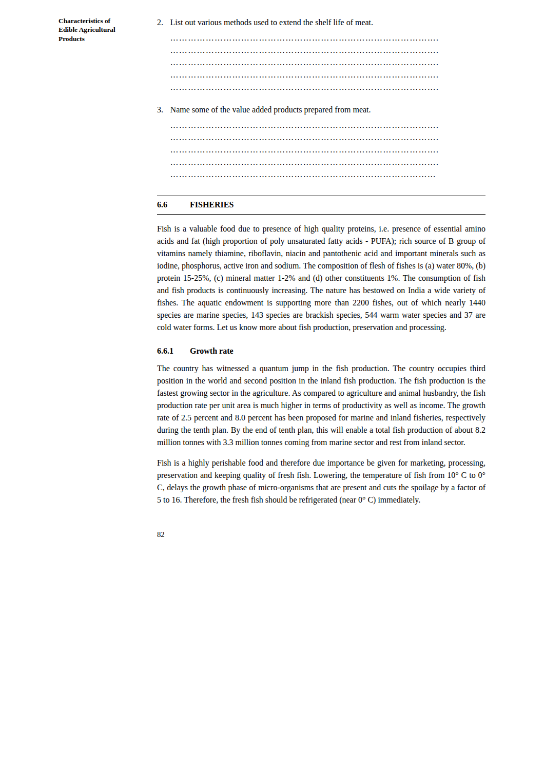Characteristics of
Edible Agricultural
Products
2. List out various methods used to extend the shelf life of meat.
……………………………………………………………………………….
……………………………………………………………………………….
……………………………………………………………………………….
……………………………………………………………………………….
……………………………………………………………………………….
3. Name some of the value added products prepared from meat.
……………………………………………………………………………….
……………………………………………………………………………….
……………………………………………………………………………….
……………………………………………………………………………….
………………………………………………………………………………
6.6 FISHERIES
Fish is a valuable food due to presence of high quality proteins, i.e. presence of essential amino acids and fat (high proportion of poly unsaturated fatty acids - PUFA); rich source of B group of vitamins namely thiamine, riboflavin, niacin and pantothenic acid and important minerals such as iodine, phosphorus, active iron and sodium. The composition of flesh of fishes is (a) water 80%, (b) protein 15-25%, (c) mineral matter 1-2% and (d) other constituents 1%. The consumption of fish and fish products is continuously increasing. The nature has bestowed on India a wide variety of fishes. The aquatic endowment is supporting more than 2200 fishes, out of which nearly 1440 species are marine species, 143 species are brackish species, 544 warm water species and 37 are cold water forms. Let us know more about fish production, preservation and processing.
6.6.1 Growth rate
The country has witnessed a quantum jump in the fish production. The country occupies third position in the world and second position in the inland fish production. The fish production is the fastest growing sector in the agriculture. As compared to agriculture and animal husbandry, the fish production rate per unit area is much higher in terms of productivity as well as income. The growth rate of 2.5 percent and 8.0 percent has been proposed for marine and inland fisheries, respectively during the tenth plan. By the end of tenth plan, this will enable a total fish production of about 8.2 million tonnes with 3.3 million tonnes coming from marine sector and rest from inland sector.
Fish is a highly perishable food and therefore due importance be given for marketing, processing, preservation and keeping quality of fresh fish. Lowering, the temperature of fish from 10° C to 0° C, delays the growth phase of micro-organisms that are present and cuts the spoilage by a factor of 5 to 16. Therefore, the fresh fish should be refrigerated (near 0° C) immediately.
82